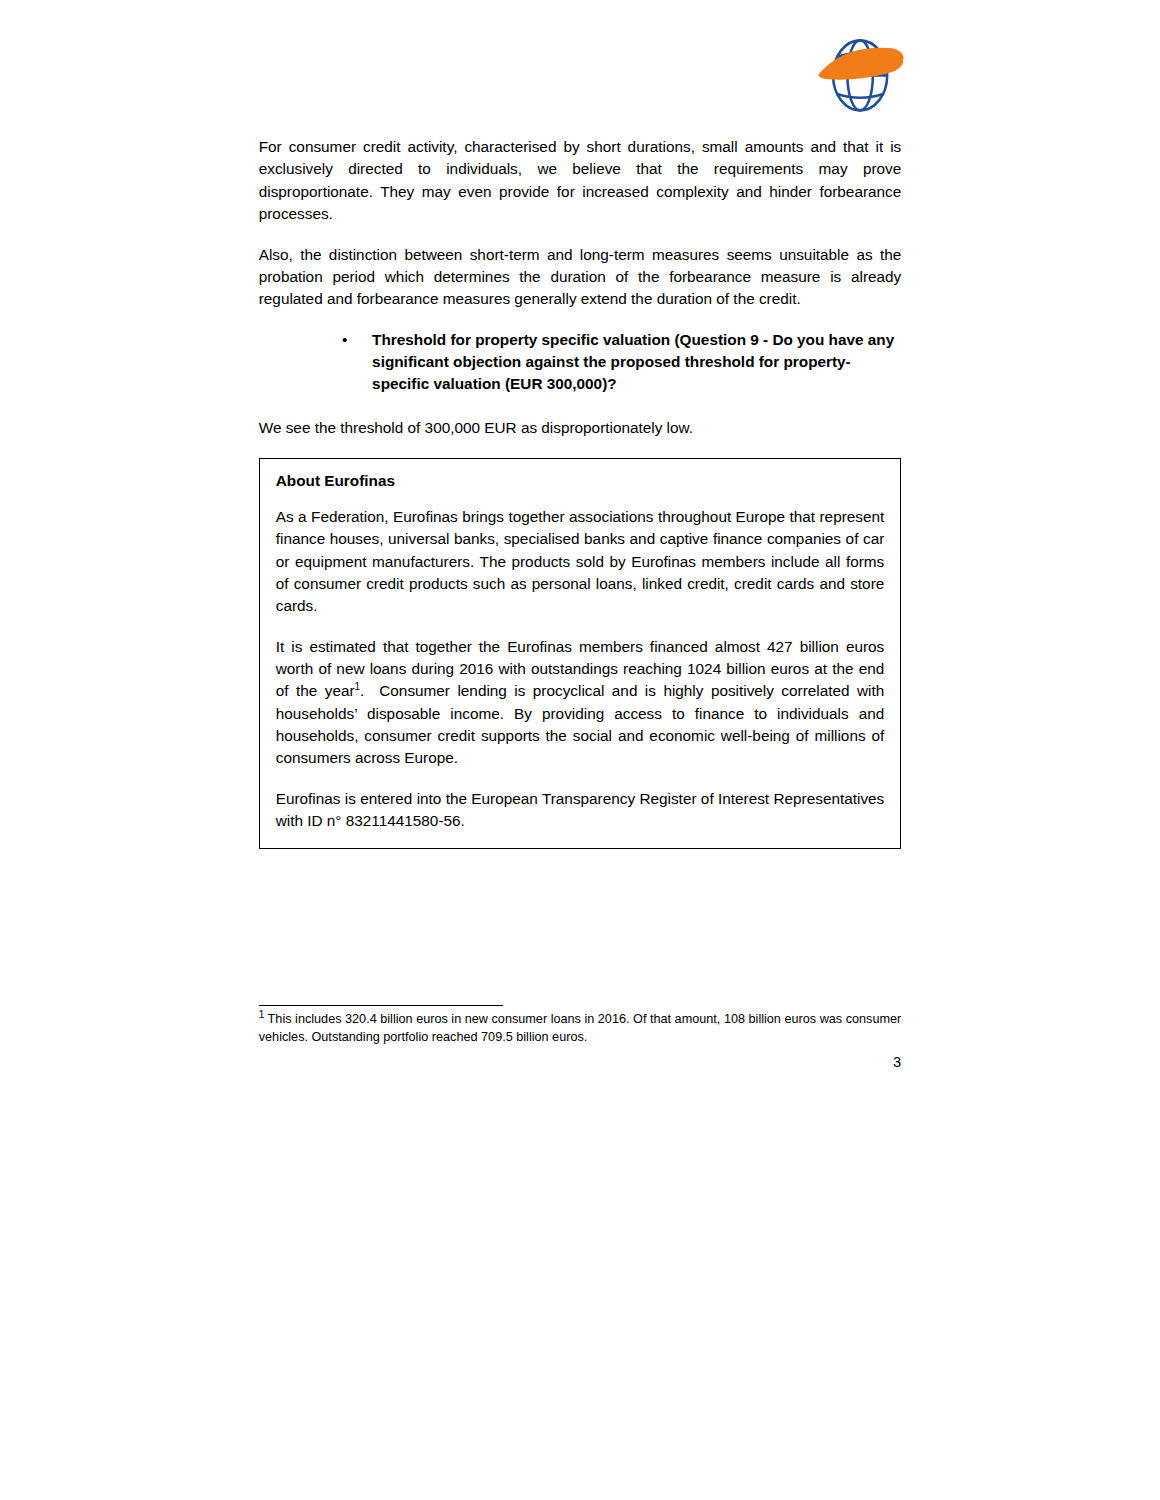For consumer credit activity, characterised by short durations, small amounts and that it is exclusively directed to individuals, we believe that the requirements may prove disproportionate. They may even provide for increased complexity and hinder forbearance processes.
Also, the distinction between short-term and long-term measures seems unsuitable as the probation period which determines the duration of the forbearance measure is already regulated and forbearance measures generally extend the duration of the credit.
•
Threshold for property specific valuation (Question 9 - Do you have any significant objection against the proposed threshold for property-specific valuation (EUR 300,000)?
We see the threshold of 300,000 EUR as disproportionately low.
About Eurofinas
As a Federation, Eurofinas brings together associations throughout Europe that represent finance houses, universal banks, specialised banks and captive finance companies of car or equipment manufacturers. The products sold by Eurofinas members include all forms of consumer credit products such as personal loans, linked credit, credit cards and store cards.
It is estimated that together the Eurofinas members financed almost 427 billion euros worth of new loans during 2016 with outstandings reaching 1024 billion euros at the end of the year1. Consumer lending is procyclical and is highly positively correlated with households’ disposable income. By providing access to finance to individuals and households, consumer credit supports the social and economic well-being of millions of consumers across Europe.
Eurofinas is entered into the European Transparency Register of Interest Representatives with ID n° 83211441580-56.
1 This includes 320.4 billion euros in new consumer loans in 2016. Of that amount, 108 billion euros was consumer vehicles. Outstanding portfolio reached 709.5 billion euros.
3